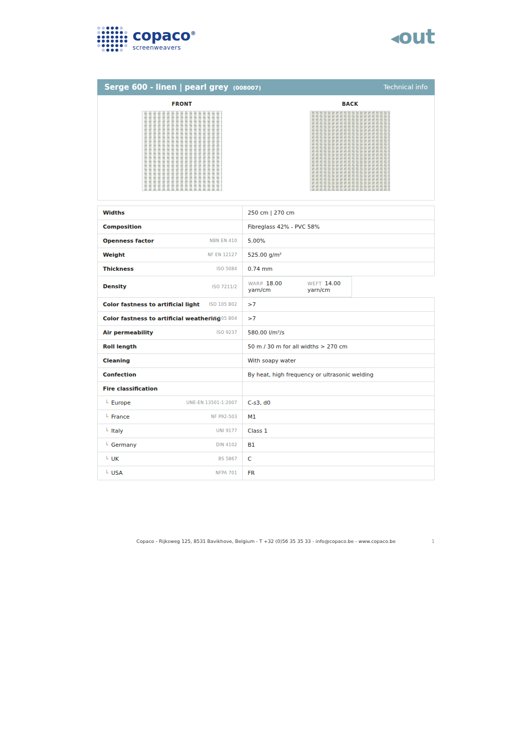copaco®
screenweavers
◂out
Serge 600 - linen | pearl grey (008007)
Technical info
FRONT
BACK
| Widths | 250 cm / 270 cm |
| Composition | Fibreglass 42% - PVC 58% |
| Openness factor NBN EN 410 | 5.00% |
| Weight NF EN 12127 | 525.00 g/m² |
| Thickness ISO 5084 | 0.74 mm |
| Density ISO 7211/2 | WARP 18.00 yarn/cm WEFT 14.00 yarn/cm |
| Color fastness to artificial light ISO 105 B02 | >7 |
| Color fastness to artificial weathering ISO 105 B04 | >7 |
| Air permeability ISO 9237 | 580.00 l/m²/s |
| Roll length | 50 m / 30 m for all widths > 270 cm |
| Cleaning | With soapy water |
| Confection | By heat, high frequency or ultrasonic welding |
| Fire classification | |
| └ Europe UNE-EN 13501-1:2007 | C-s3, d0 |
| └ France NF P92-503 | M1 |
| └ Italy UNI 9177 | Class 1 |
| └ Germany DIN 4102 | B1 |
| └ UK BS 5867 | C |
| └ USA NFPA 701 | FR |
Copaco - Rijksweg 125, 8531 Bavikhove, Belgium - T +32 (0)56 35 35 33 - info@copaco.be - www.copaco.be
1